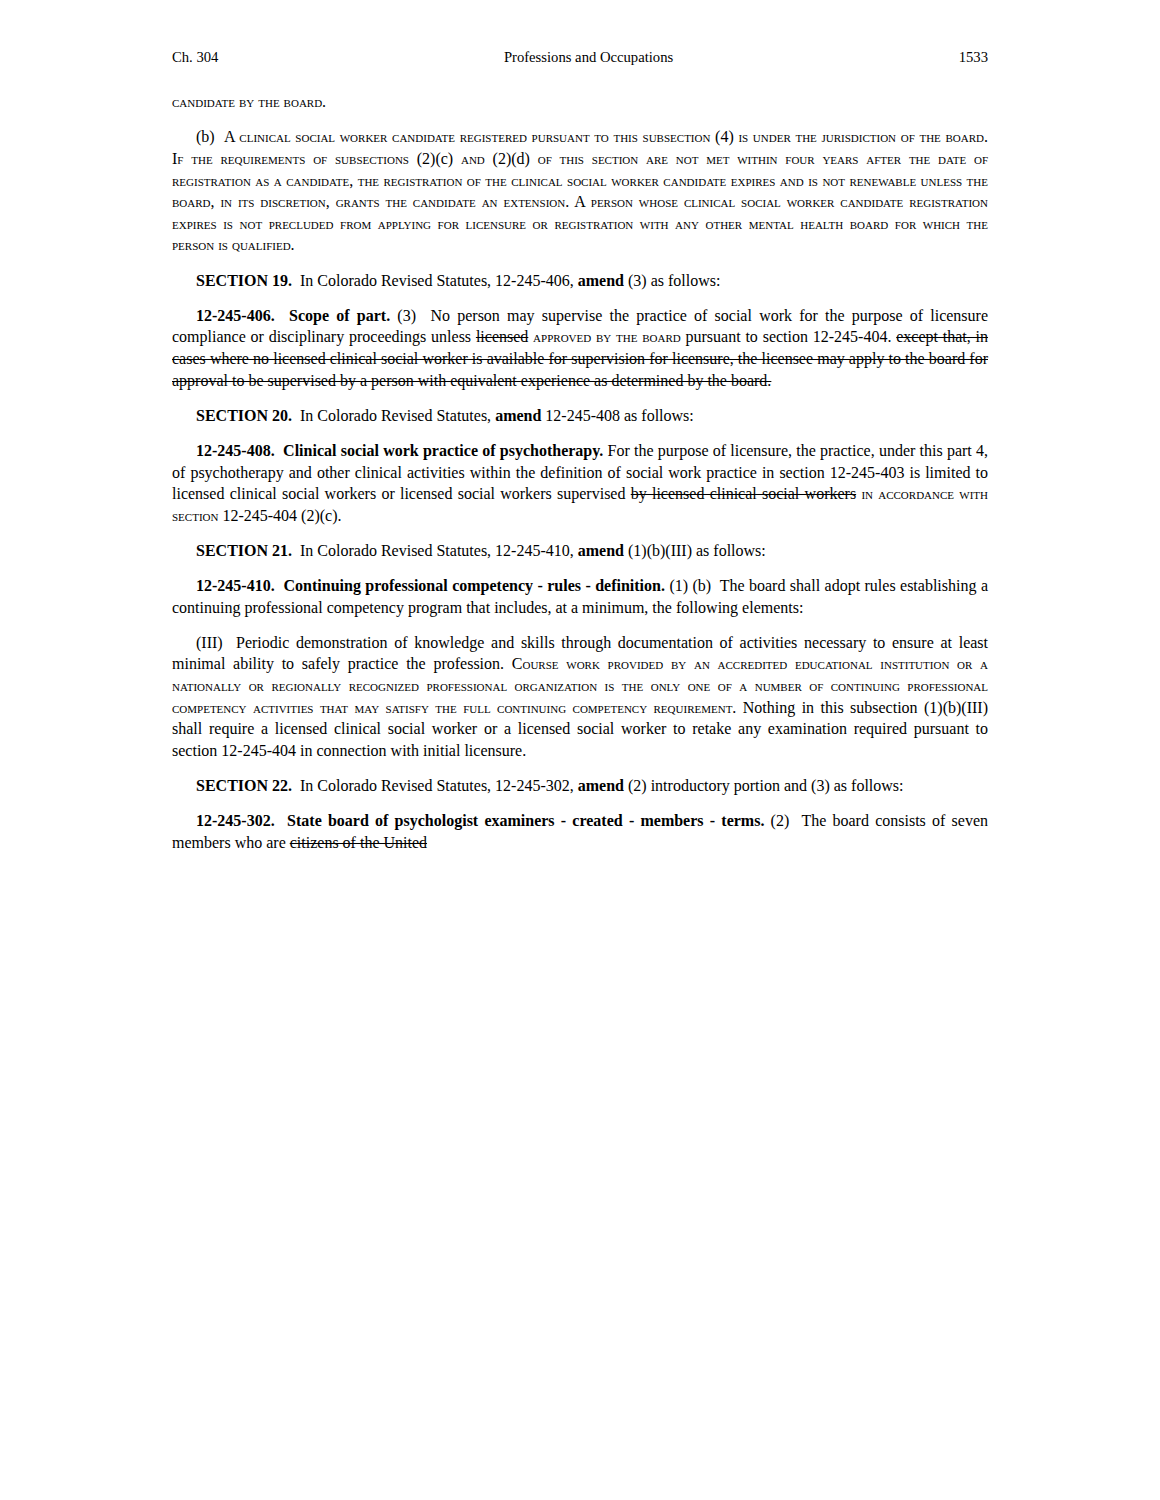Ch. 304 Professions and Occupations 1533
candidate by the board.
(b) A clinical social worker candidate registered pursuant to this subsection (4) is under the jurisdiction of the board. If the requirements of subsections (2)(c) and (2)(d) of this section are not met within four years after the date of registration as a candidate, the registration of the clinical social worker candidate expires and is not renewable unless the board, in its discretion, grants the candidate an extension. A person whose clinical social worker candidate registration expires is not precluded from applying for licensure or registration with any other mental health board for which the person is qualified.
SECTION 19. In Colorado Revised Statutes, 12-245-406, amend (3) as follows:
12-245-406. Scope of part. (3) No person may supervise the practice of social work for the purpose of licensure compliance or disciplinary proceedings unless licensed approved by the board pursuant to section 12-245-404. except that, in cases where no licensed clinical social worker is available for supervision for licensure, the licensee may apply to the board for approval to be supervised by a person with equivalent experience as determined by the board.
SECTION 20. In Colorado Revised Statutes, amend 12-245-408 as follows:
12-245-408. Clinical social work practice of psychotherapy. For the purpose of licensure, the practice, under this part 4, of psychotherapy and other clinical activities within the definition of social work practice in section 12-245-403 is limited to licensed clinical social workers or licensed social workers supervised by licensed clinical social workers in accordance with section 12-245-404 (2)(c).
SECTION 21. In Colorado Revised Statutes, 12-245-410, amend (1)(b)(III) as follows:
12-245-410. Continuing professional competency - rules - definition. (1) (b) The board shall adopt rules establishing a continuing professional competency program that includes, at a minimum, the following elements:
(III) Periodic demonstration of knowledge and skills through documentation of activities necessary to ensure at least minimal ability to safely practice the profession. Course work provided by an accredited educational institution or a nationally or regionally recognized professional organization is the only one of a number of continuing professional competency activities that may satisfy the full continuing competency requirement. Nothing in this subsection (1)(b)(III) shall require a licensed clinical social worker or a licensed social worker to retake any examination required pursuant to section 12-245-404 in connection with initial licensure.
SECTION 22. In Colorado Revised Statutes, 12-245-302, amend (2) introductory portion and (3) as follows:
12-245-302. State board of psychologist examiners - created - members - terms. (2) The board consists of seven members who are citizens of the United